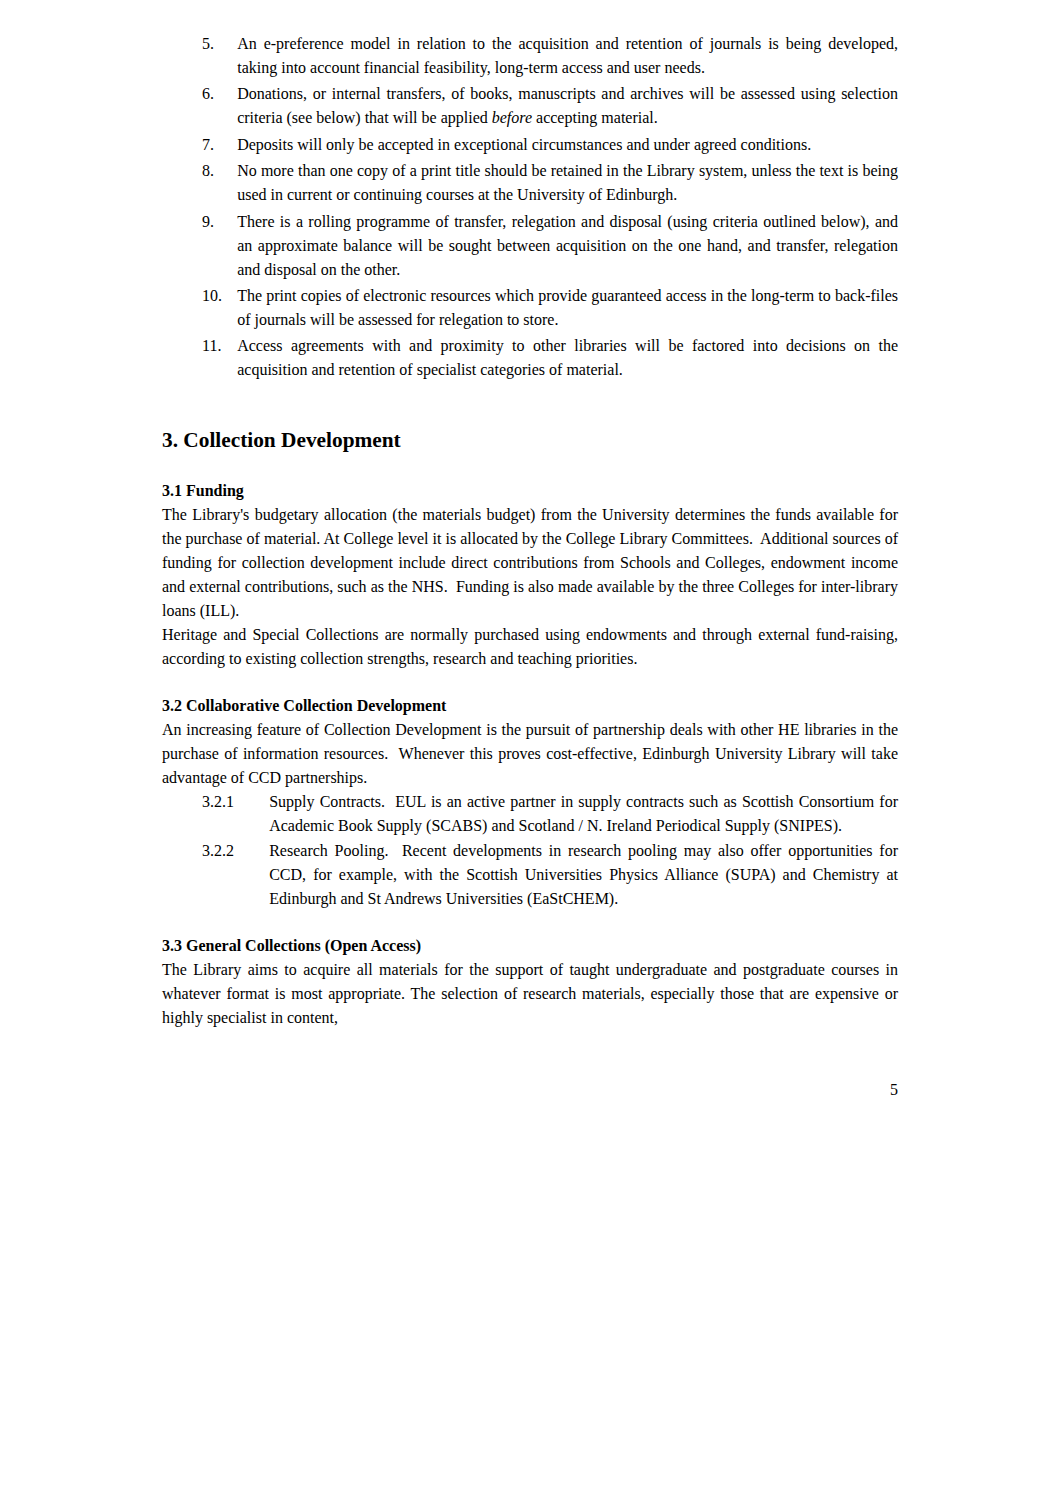5. An e-preference model in relation to the acquisition and retention of journals is being developed, taking into account financial feasibility, long-term access and user needs.
6. Donations, or internal transfers, of books, manuscripts and archives will be assessed using selection criteria (see below) that will be applied before accepting material.
7. Deposits will only be accepted in exceptional circumstances and under agreed conditions.
8. No more than one copy of a print title should be retained in the Library system, unless the text is being used in current or continuing courses at the University of Edinburgh.
9. There is a rolling programme of transfer, relegation and disposal (using criteria outlined below), and an approximate balance will be sought between acquisition on the one hand, and transfer, relegation and disposal on the other.
10. The print copies of electronic resources which provide guaranteed access in the long-term to back-files of journals will be assessed for relegation to store.
11. Access agreements with and proximity to other libraries will be factored into decisions on the acquisition and retention of specialist categories of material.
3. Collection Development
3.1 Funding
The Library's budgetary allocation (the materials budget) from the University determines the funds available for the purchase of material. At College level it is allocated by the College Library Committees. Additional sources of funding for collection development include direct contributions from Schools and Colleges, endowment income and external contributions, such as the NHS. Funding is also made available by the three Colleges for inter-library loans (ILL).
Heritage and Special Collections are normally purchased using endowments and through external fund-raising, according to existing collection strengths, research and teaching priorities.
3.2 Collaborative Collection Development
An increasing feature of Collection Development is the pursuit of partnership deals with other HE libraries in the purchase of information resources. Whenever this proves cost-effective, Edinburgh University Library will take advantage of CCD partnerships.
3.2.1 Supply Contracts. EUL is an active partner in supply contracts such as Scottish Consortium for Academic Book Supply (SCABS) and Scotland / N. Ireland Periodical Supply (SNIPES).
3.2.2 Research Pooling. Recent developments in research pooling may also offer opportunities for CCD, for example, with the Scottish Universities Physics Alliance (SUPA) and Chemistry at Edinburgh and St Andrews Universities (EaStCHEM).
3.3 General Collections (Open Access)
The Library aims to acquire all materials for the support of taught undergraduate and postgraduate courses in whatever format is most appropriate. The selection of research materials, especially those that are expensive or highly specialist in content,
5